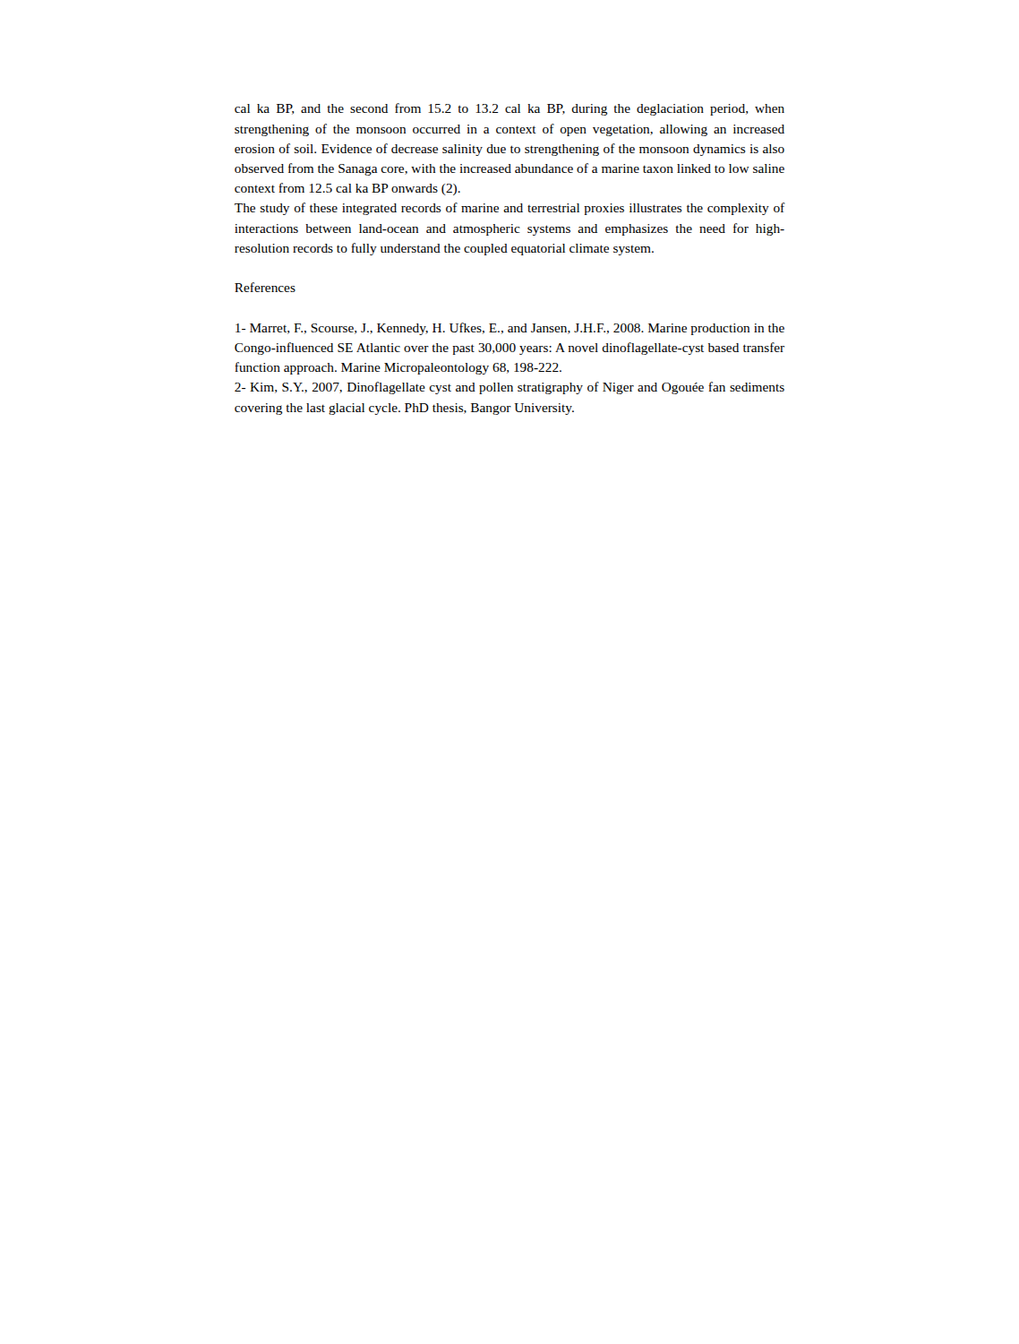cal ka BP, and the second from 15.2 to 13.2 cal ka BP, during the deglaciation period, when strengthening of the monsoon occurred in a context of open vegetation, allowing an increased erosion of soil. Evidence of decrease salinity due to strengthening of the monsoon dynamics is also observed from the Sanaga core, with the increased abundance of a marine taxon linked to low saline context from 12.5 cal ka BP onwards (2).
The study of these integrated records of marine and terrestrial proxies illustrates the complexity of interactions between land-ocean and atmospheric systems and emphasizes the need for high-resolution records to fully understand the coupled equatorial climate system.
References
1- Marret, F., Scourse, J., Kennedy, H. Ufkes, E., and Jansen, J.H.F., 2008. Marine production in the Congo-influenced SE Atlantic over the past 30,000 years: A novel dinoflagellate-cyst based transfer function approach. Marine Micropaleontology 68, 198-222.
2- Kim, S.Y., 2007, Dinoflagellate cyst and pollen stratigraphy of Niger and Ogouée fan sediments covering the last glacial cycle. PhD thesis, Bangor University.